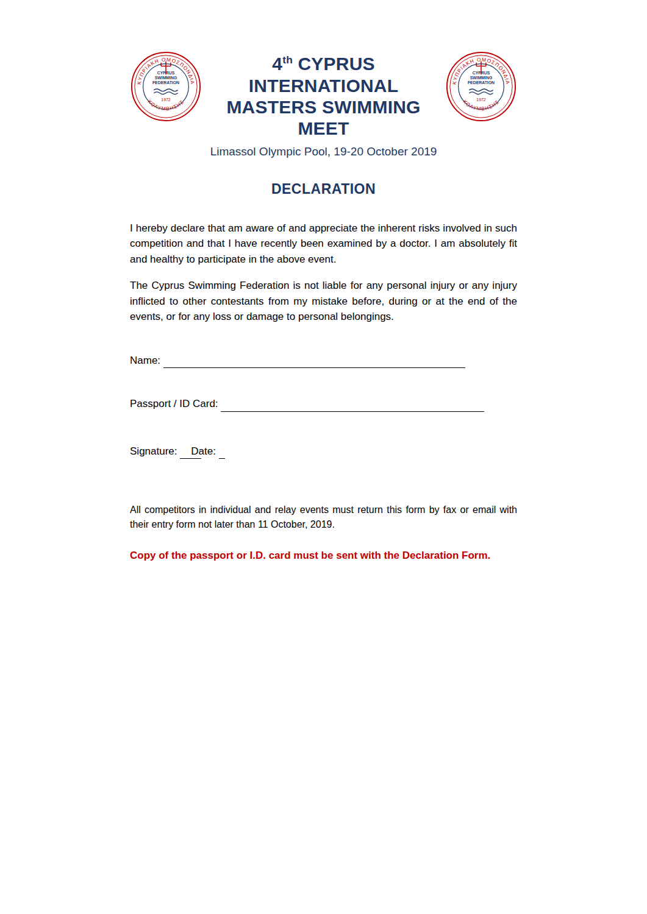ΚΥΠΡΙΑΚΗ ΟΜΟΣΠΟΝΔΙΑ ΚΟΛΥΜΒΗΣΗΣ CYPRUS SWIMMING FEDERATION 1972
4th CYPRUS INTERNATIONAL
MASTERS SWIMMING MEET
Limassol Olympic Pool, 19-20 October 2019
ΚΥΠΡΙΑΚΗ ΟΜΟΣΠΟΝΔΙΑ ΚΟΛΥΜΒΗΣΗΣ CYPRUS SWIMMING FEDERATION 1972
DECLARATION
I hereby declare that am aware of and appreciate the inherent risks involved in such competition and that I have recently been examined by a doctor. I am absolutely fit and healthy to participate in the above event.
The Cyprus Swimming Federation is not liable for any personal injury or any injury inflicted to other contestants from my mistake before, during or at the end of the events, or for any loss or damage to personal belongings.
Name:
Passport / ID Card:
Signature: Date:
All competitors in individual and relay events must return this form by fax or email with their entry form not later than 11 October, 2019.
Copy of the passport or I.D. card must be sent with the Declaration Form.